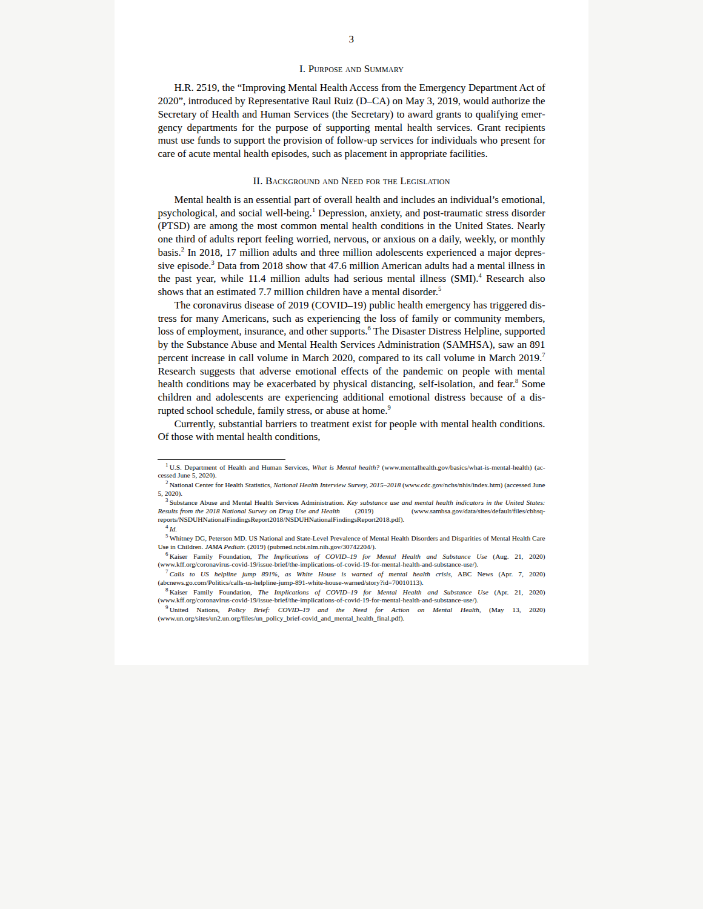3
I. Purpose and Summary
H.R. 2519, the “Improving Mental Health Access from the Emergency Department Act of 2020”, introduced by Representative Raul Ruiz (D–CA) on May 3, 2019, would authorize the Secretary of Health and Human Services (the Secretary) to award grants to qualifying emergency departments for the purpose of supporting mental health services. Grant recipients must use funds to support the provision of follow-up services for individuals who present for care of acute mental health episodes, such as placement in appropriate facilities.
II. Background and Need for the Legislation
Mental health is an essential part of overall health and includes an individual’s emotional, psychological, and social well-being.1 Depression, anxiety, and post-traumatic stress disorder (PTSD) are among the most common mental health conditions in the United States. Nearly one third of adults report feeling worried, nervous, or anxious on a daily, weekly, or monthly basis.2 In 2018, 17 million adults and three million adolescents experienced a major depressive episode.3 Data from 2018 show that 47.6 million American adults had a mental illness in the past year, while 11.4 million adults had serious mental illness (SMI).4 Research also shows that an estimated 7.7 million children have a mental disorder.5
The coronavirus disease of 2019 (COVID–19) public health emergency has triggered distress for many Americans, such as experiencing the loss of family or community members, loss of employment, insurance, and other supports.6 The Disaster Distress Helpline, supported by the Substance Abuse and Mental Health Services Administration (SAMHSA), saw an 891 percent increase in call volume in March 2020, compared to its call volume in March 2019.7 Research suggests that adverse emotional effects of the pandemic on people with mental health conditions may be exacerbated by physical distancing, self-isolation, and fear.8 Some children and adolescents are experiencing additional emotional distress because of a disrupted school schedule, family stress, or abuse at home.9
Currently, substantial barriers to treatment exist for people with mental health conditions. Of those with mental health conditions,
1 U.S. Department of Health and Human Services, What is Mental health? (www.mentalhealth.gov/basics/what-is-mental-health) (accessed June 5, 2020).
2 National Center for Health Statistics, National Health Interview Survey, 2015–2018 (www.cdc.gov/nchs/nhis/index.htm) (accessed June 5, 2020).
3 Substance Abuse and Mental Health Services Administration. Key substance use and mental health indicators in the United States: Results from the 2018 National Survey on Drug Use and Health (2019) (www.samhsa.gov/data/sites/default/files/cbhsq-reports/NSDUHNationalFindingsReport2018/NSDUHNationalFindingsReport2018.pdf).
4 Id.
5 Whitney DG, Peterson MD. US National and State-Level Prevalence of Mental Health Disorders and Disparities of Mental Health Care Use in Children. JAMA Pediatr. (2019) (pubmed.ncbi.nlm.nih.gov/30742204/).
6 Kaiser Family Foundation, The Implications of COVID–19 for Mental Health and Substance Use (Aug. 21, 2020) (www.kff.org/coronavirus-covid-19/issue-brief/the-implications-of-covid-19-for-mental-health-and-substance-use/).
7 Calls to US helpline jump 891%, as White House is warned of mental health crisis, ABC News (Apr. 7, 2020) (abcnews.go.com/Politics/calls-us-helpline-jump-891-white-house-warned/story?id=70010113).
8 Kaiser Family Foundation, The Implications of COVID–19 for Mental Health and Substance Use (Apr. 21, 2020) (www.kff.org/coronavirus-covid-19/issue-brief/the-implications-of-covid-19-for-mental-health-and-substance-use/).
9 United Nations, Policy Brief: COVID–19 and the Need for Action on Mental Health, (May 13, 2020) (www.un.org/sites/un2.un.org/files/un_policy_brief-covid_and_mental_health_final.pdf).